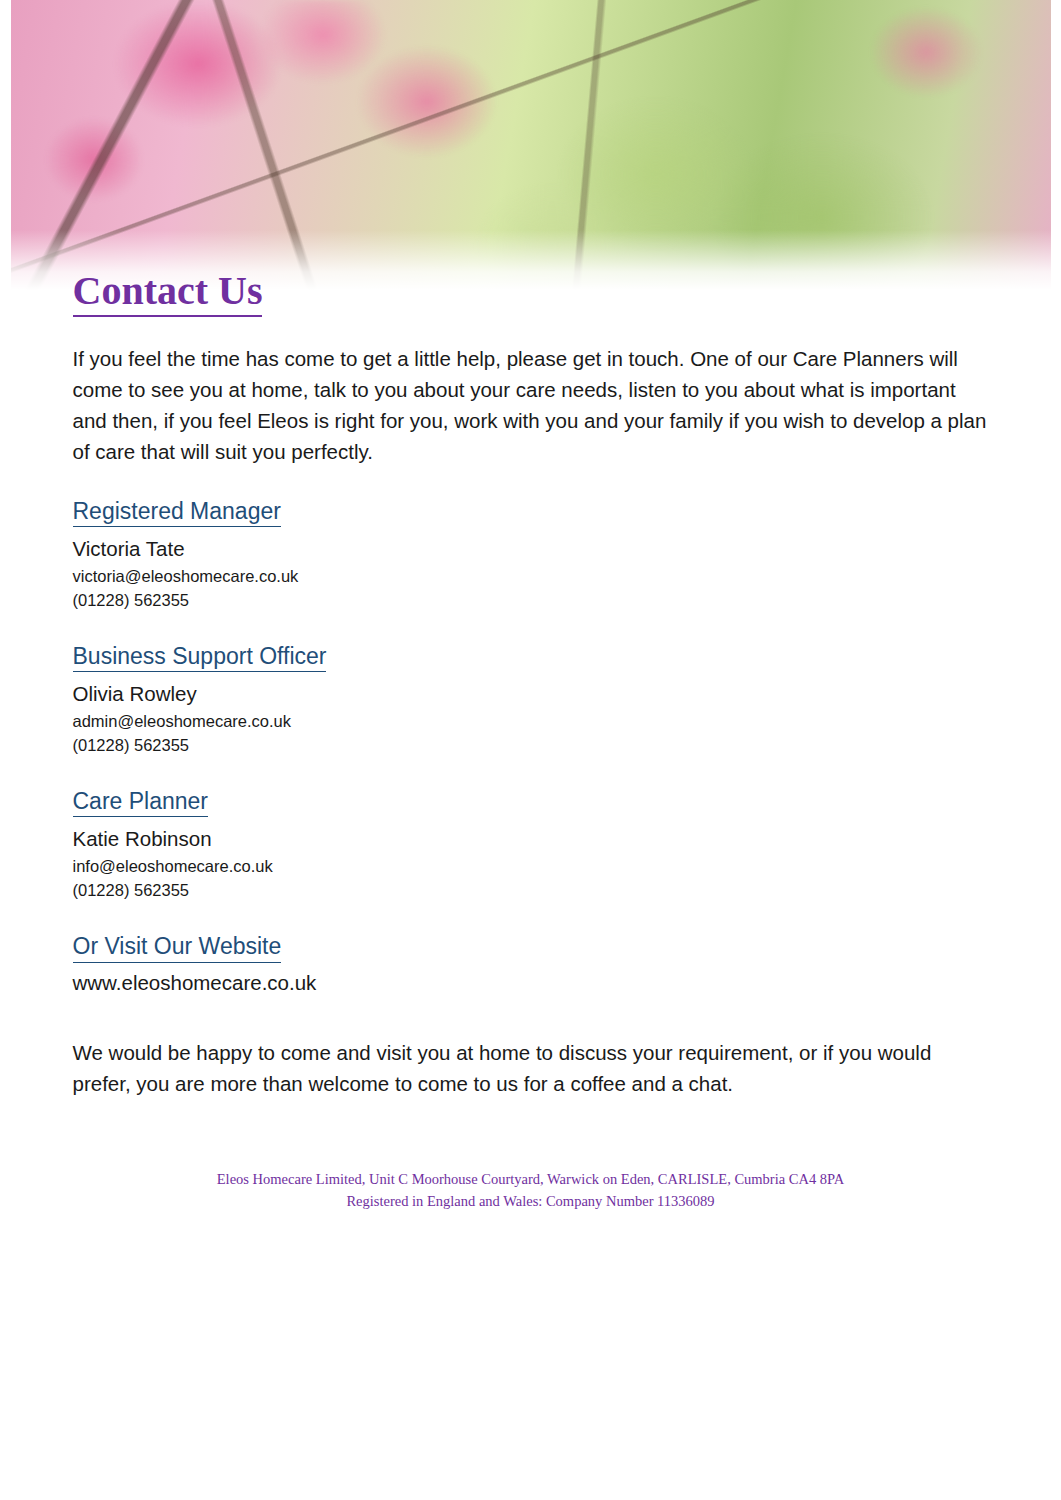Contact Us
If you feel the time has come to get a little help, please get in touch. One of our Care Planners will come to see you at home, talk to you about your care needs, listen to you about what is important and then, if you feel Eleos is right for you, work with you and your family if you wish to develop a plan of care that will suit you perfectly.
Registered Manager
Victoria Tate
victoria@eleoshomecare.co.uk
(01228) 562355
Business Support Officer
Olivia Rowley
admin@eleoshomecare.co.uk
(01228) 562355
Care Planner
Katie Robinson
info@eleoshomecare.co.uk
(01228) 562355
Or Visit Our Website
www.eleoshomecare.co.uk
We would be happy to come and visit you at home to discuss your requirement, or if you would prefer, you are more than welcome to come to us for a coffee and a chat.
Eleos Homecare Limited, Unit C Moorhouse Courtyard, Warwick on Eden, CARLISLE, Cumbria CA4 8PA
Registered in England and Wales: Company Number 11336089